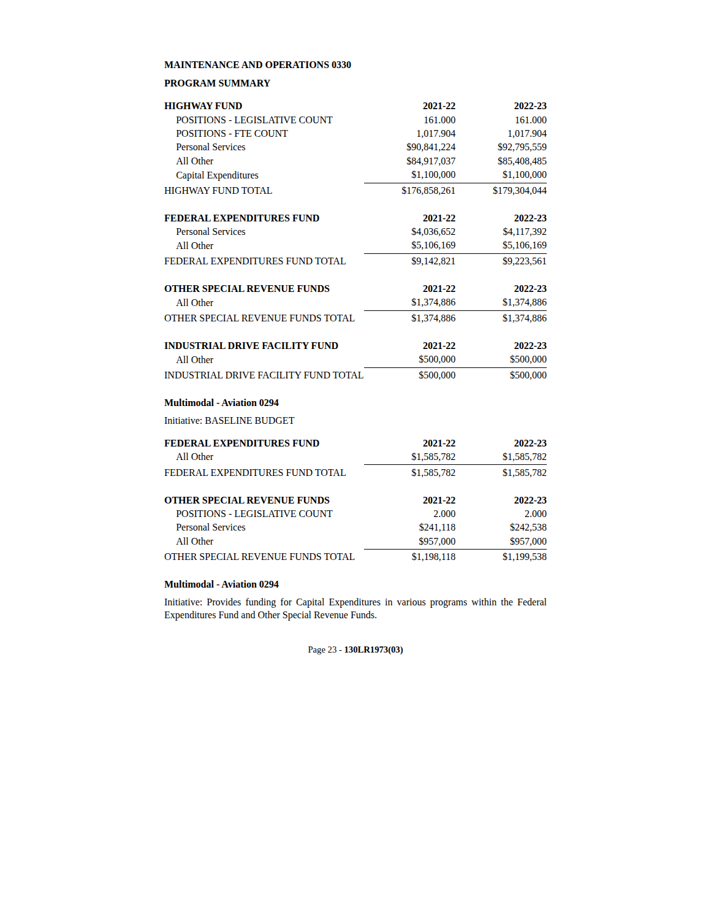MAINTENANCE AND OPERATIONS 0330
PROGRAM SUMMARY
| HIGHWAY FUND | 2021-22 | 2022-23 |
| POSITIONS - LEGISLATIVE COUNT | 161.000 | 161.000 |
| POSITIONS - FTE COUNT | 1,017.904 | 1,017.904 |
| Personal Services | $90,841,224 | $92,795,559 |
| All Other | $84,917,037 | $85,408,485 |
| Capital Expenditures | $1,100,000 | $1,100,000 |
| HIGHWAY FUND TOTAL | $176,858,261 | $179,304,044 |
| FEDERAL EXPENDITURES FUND | 2021-22 | 2022-23 |
| Personal Services | $4,036,652 | $4,117,392 |
| All Other | $5,106,169 | $5,106,169 |
| FEDERAL EXPENDITURES FUND TOTAL | $9,142,821 | $9,223,561 |
| OTHER SPECIAL REVENUE FUNDS | 2021-22 | 2022-23 |
| All Other | $1,374,886 | $1,374,886 |
| OTHER SPECIAL REVENUE FUNDS TOTAL | $1,374,886 | $1,374,886 |
| INDUSTRIAL DRIVE FACILITY FUND | 2021-22 | 2022-23 |
| All Other | $500,000 | $500,000 |
| INDUSTRIAL DRIVE FACILITY FUND TOTAL | $500,000 | $500,000 |
Multimodal - Aviation 0294
Initiative: BASELINE BUDGET
| FEDERAL EXPENDITURES FUND | 2021-22 | 2022-23 |
| All Other | $1,585,782 | $1,585,782 |
| FEDERAL EXPENDITURES FUND TOTAL | $1,585,782 | $1,585,782 |
| OTHER SPECIAL REVENUE FUNDS | 2021-22 | 2022-23 |
| POSITIONS - LEGISLATIVE COUNT | 2.000 | 2.000 |
| Personal Services | $241,118 | $242,538 |
| All Other | $957,000 | $957,000 |
| OTHER SPECIAL REVENUE FUNDS TOTAL | $1,198,118 | $1,199,538 |
Multimodal - Aviation 0294
Initiative: Provides funding for Capital Expenditures in various programs within the Federal Expenditures Fund and Other Special Revenue Funds.
Page 23 - 130LR1973(03)